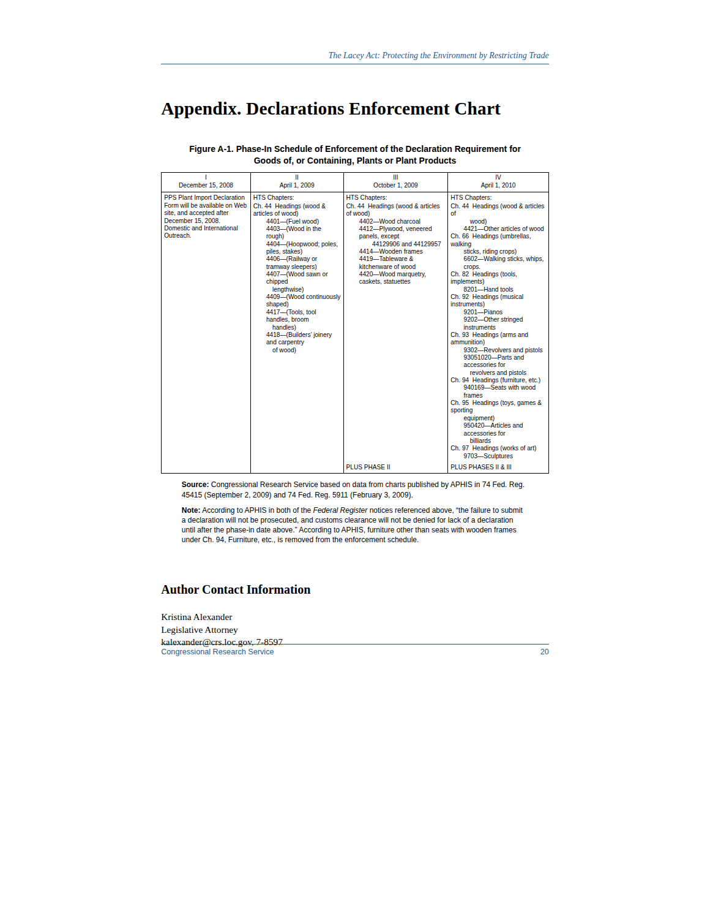The Lacey Act: Protecting the Environment by Restricting Trade
Appendix. Declarations Enforcement Chart
Figure A-1. Phase-In Schedule of Enforcement of the Declaration Requirement for
Goods of, or Containing, Plants or Plant Products
| I December 15, 2008 | II April 1, 2009 | III October 1, 2009 | IV April 1, 2010 |
| --- | --- | --- | --- |
| PPS Plant Import Declaration Form will be available on Web site, and accepted after December 15, 2008. Domestic and International Outreach. | HTS Chapters: Ch. 44 Headings (wood & articles of wood) 4401—(Fuel wood) 4403—(Wood in the rough) 4404—(Hoopwood; poles, piles, stakes) 4406—(Railway or tramway sleepers) 4407—(Wood sawn or chipped lengthwise) 4409—(Wood continuously shaped) 4417—(Tools, tool handles, broom handles) 4418—(Builders’ joinery and carpentry of wood) | HTS Chapters: Ch. 44 Headings (wood & articles of wood) 4402—Wood charcoal 4412—Plywood, veneered panels, except 44129906 and 44129957 4414—Wooden frames 4419—Tableware & kitchenware of wood 4420—Wood marquetry, caskets, statuettes PLUS PHASE II | HTS Chapters: Ch. 44 Headings (wood & articles of wood) 4421—Other articles of wood Ch. 66 Headings (umbrellas, walking sticks, riding crops) 6602—Walking sticks, whips, crops. Ch. 82 Headings (tools, implements) 8201—Hand tools Ch. 92 Headings (musical instruments) 9201—Pianos 9202—Other stringed instruments Ch. 93 Headings (arms and ammunition) 9302—Revolvers and pistols 93051020—Parts and accessories for revolvers and pistols Ch. 94 Headings (furniture, etc.) 940169—Seats with wood frames Ch. 95 Headings (toys, games & sporting equipment) 950420—Articles and accessories for billiards Ch. 97 Headings (works of art) 9703—Sculptures PLUS PHASES II & III |
Source: Congressional Research Service based on data from charts published by APHIS in 74 Fed. Reg. 45415 (September 2, 2009) and 74 Fed. Reg. 5911 (February 3, 2009).
Note: According to APHIS in both of the Federal Register notices referenced above, “the failure to submit a declaration will not be prosecuted, and customs clearance will not be denied for lack of a declaration until after the phase-in date above.” According to APHIS, furniture other than seats with wooden frames under Ch. 94, Furniture, etc., is removed from the enforcement schedule.
Author Contact Information
Kristina Alexander
Legislative Attorney
kalexander@crs.loc.gov, 7-8597
Congressional Research Service 20